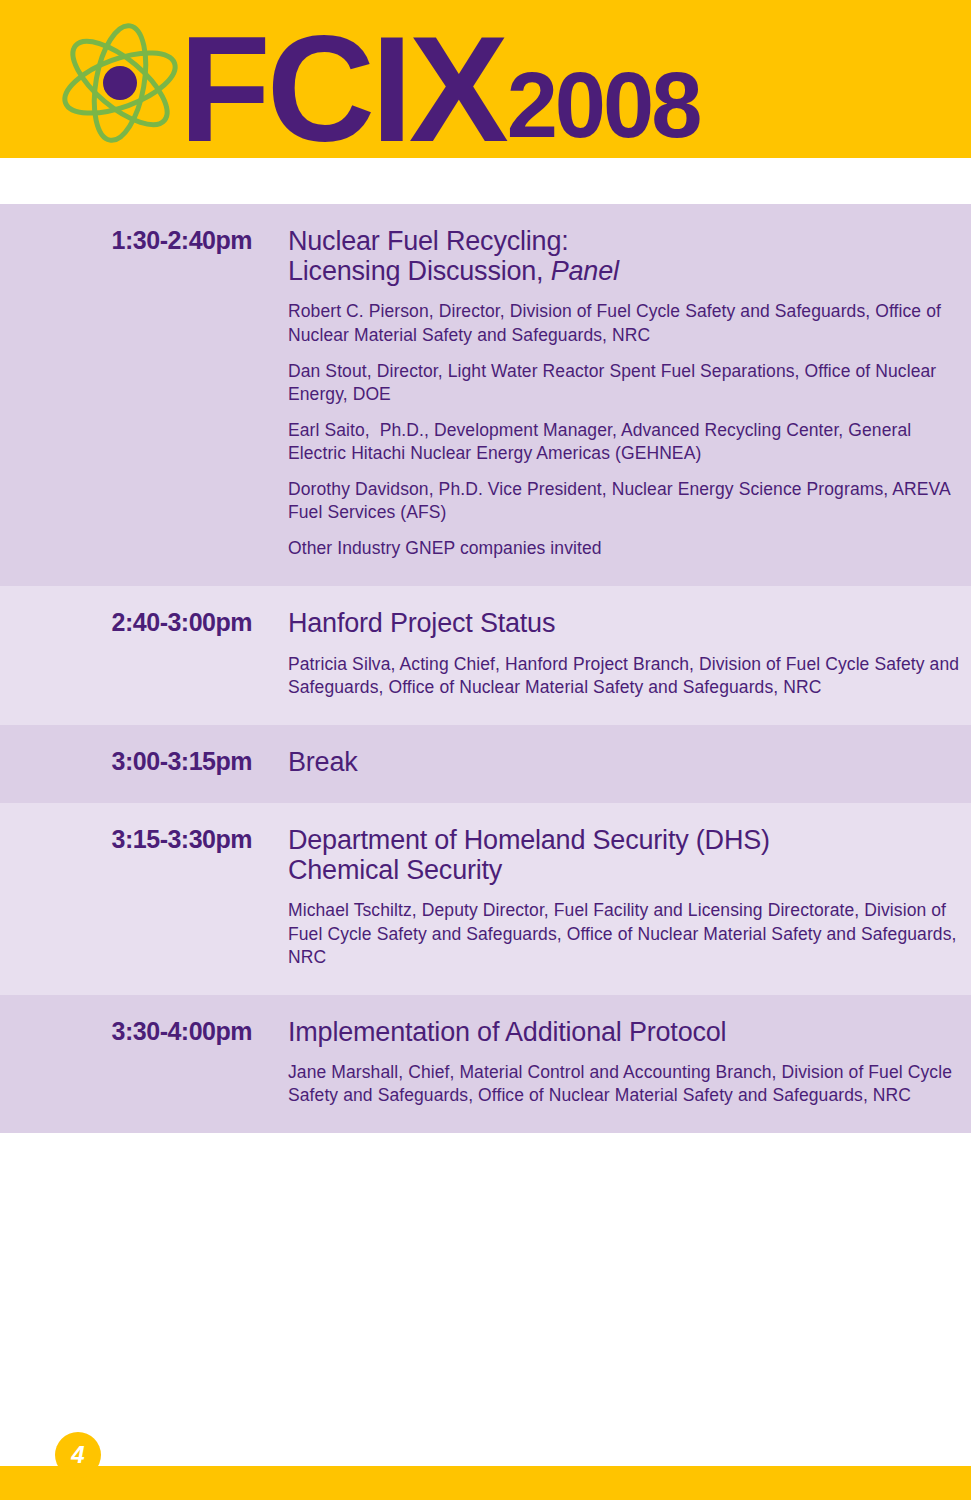FCIX2008
| 1:30-2:40pm | Nuclear Fuel Recycling: Licensing Discussion, Panel Robert C. Pierson, Director, Division of Fuel Cycle Safety and Safeguards, Office of Nuclear Material Safety and Safeguards, NRC Dan Stout, Director, Light Water Reactor Spent Fuel Separations, Office of Nuclear Energy, DOE Earl Saito, Ph.D., Development Manager, Advanced Recycling Center, General Electric Hitachi Nuclear Energy Americas (GEHNEA) Dorothy Davidson, Ph.D. Vice President, Nuclear Energy Science Programs, AREVA Fuel Services (AFS) Other Industry GNEP companies invited |
| 2:40-3:00pm | Hanford Project Status Patricia Silva, Acting Chief, Hanford Project Branch, Division of Fuel Cycle Safety and Safeguards, Office of Nuclear Material Safety and Safeguards, NRC |
| 3:00-3:15pm | Break |
| 3:15-3:30pm | Department of Homeland Security (DHS) Chemical Security Michael Tschiltz, Deputy Director, Fuel Facility and Licensing Directorate, Division of Fuel Cycle Safety and Safeguards, Office of Nuclear Material Safety and Safeguards, NRC |
| 3:30-4:00pm | Implementation of Additional Protocol Jane Marshall, Chief, Material Control and Accounting Branch, Division of Fuel Cycle Safety and Safeguards, Office of Nuclear Material Safety and Safeguards, NRC |
4